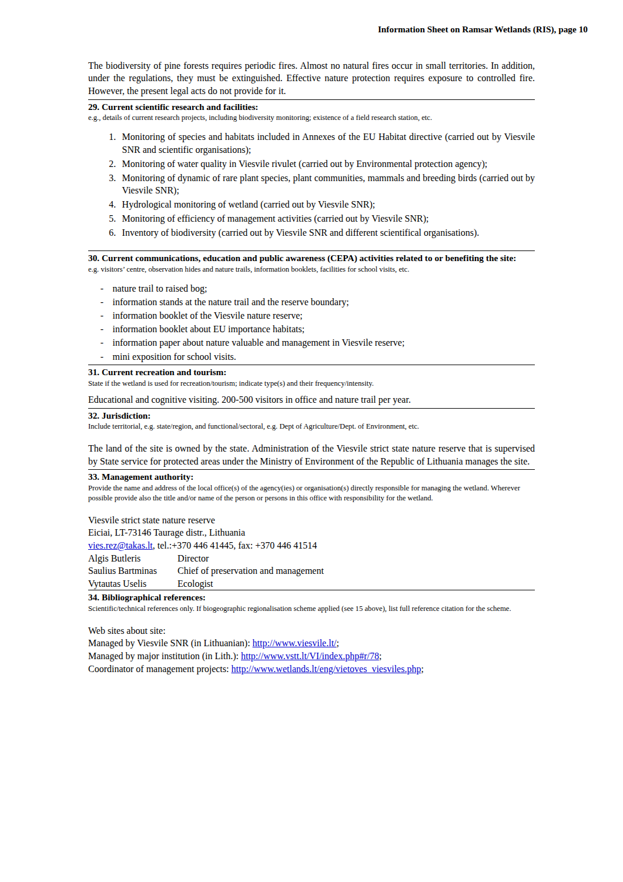Information Sheet on Ramsar Wetlands (RIS), page 10
The biodiversity of pine forests requires periodic fires. Almost no natural fires occur in small territories. In addition, under the regulations, they must be extinguished. Effective nature protection requires exposure to controlled fire. However, the present legal acts do not provide for it.
29. Current scientific research and facilities:
e.g., details of current research projects, including biodiversity monitoring; existence of a field research station, etc.
Monitoring of species and habitats included in Annexes of the EU Habitat directive (carried out by Viesvile SNR and scientific organisations);
Monitoring of water quality in Viesvile rivulet (carried out by Environmental protection agency);
Monitoring of dynamic of rare plant species, plant communities, mammals and breeding birds (carried out by Viesvile SNR);
Hydrological monitoring of wetland (carried out by Viesvile SNR);
Monitoring of efficiency of management activities (carried out by Viesvile SNR);
Inventory of biodiversity (carried out by Viesvile SNR and different scientifical organisations).
30. Current communications, education and public awareness (CEPA) activities related to or benefiting the site:
e.g. visitors’ centre, observation hides and nature trails, information booklets, facilities for school visits, etc.
nature trail to raised bog;
information stands at the nature trail and the reserve boundary;
information booklet of the Viesvile nature reserve;
information booklet about EU importance habitats;
information paper about nature valuable and management in Viesvile reserve;
mini exposition for school visits.
31. Current recreation and tourism:
State if the wetland is used for recreation/tourism; indicate type(s) and their frequency/intensity.
Educational and cognitive visiting. 200-500 visitors in office and nature trail per year.
32. Jurisdiction:
Include territorial, e.g. state/region, and functional/sectoral, e.g. Dept of Agriculture/Dept. of Environment, etc.
The land of the site is owned by the state. Administration of the Viesvile strict state nature reserve that is supervised by State service for protected areas under the Ministry of Environment of the Republic of Lithuania manages the site.
33. Management authority:
Provide the name and address of the local office(s) of the agency(ies) or organisation(s) directly responsible for managing the wetland. Wherever possible provide also the title and/or name of the person or persons in this office with responsibility for the wetland.
Viesvile strict state nature reserve
Eiciai, LT-73146 Taurage distr., Lithuania
vies.rez@takas.lt, tel.:+370 446 41445, fax: +370 446 41514
| Algis Butleris | Director |
| Saulius Bartminas | Chief of preservation and management |
| Vytautas Uselis | Ecologist |
34. Bibliographical references:
Scientific/technical references only. If biogeographic regionalisation scheme applied (see 15 above), list full reference citation for the scheme.
Web sites about site:
Managed by Viesvile SNR (in Lithuanian): http://www.viesvile.lt/;
Managed by major institution (in Lith.): http://www.vstt.lt/VI/index.php#r/78;
Coordinator of management projects: http://www.wetlands.lt/eng/vietoves_viesviles.php;